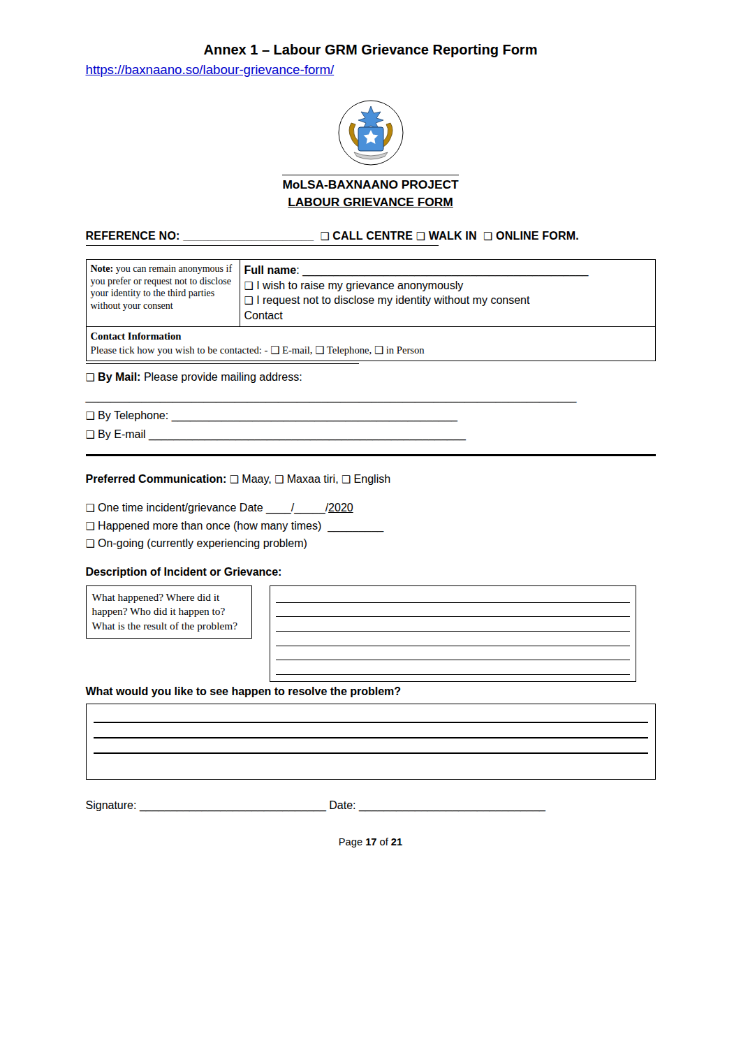Annex 1 – Labour GRM Grievance Reporting Form
https://baxnaano.so/labour-grievance-form/
MoLSA-BAXNAANO PROJECT LABOUR GRIEVANCE FORM
REFERENCE NO: _____________________ ❑ CALL CENTRE ❑ WALK IN ❑ ONLINE FORM.
| Note: you can remain anonymous if you prefer or request not to disclose your identity to the third parties without your consent | Full name : ______________________________________________ ❑ I wish to raise my grievance anonymously ❑ I request not to disclose my identity without my consent Contact |
| Contact Information Please tick how you wish to be contacted: - ❑ E-mail, ❑ Telephone, ❑ in Person |
❑ By Mail: Please provide mailing address:
_______________________________________________________________________________
❑ By Telephone: ______________________________________________
❑ By E-mail ___________________________________________________
Preferred Communication: ❑ Maay, ❑ Maxaa tiri, ❑ English
❑ One time incident/grievance Date ____/_____/2020
❑ Happened more than once (how many times) _________
❑ On-going (currently experiencing problem)
Description of Incident or Grievance:
| What happened? Where did it happen? Who did it happen to? What is the result of the problem? | |
What would you like to see happen to resolve the problem?
Signature: ______________________________ Date: ______________________________
Page 17 of 21